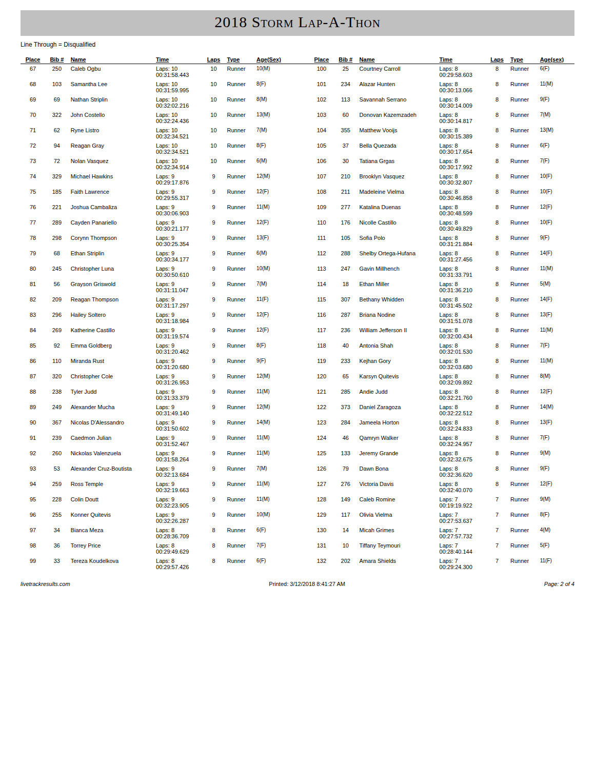2018 Storm Lap-A-Thon
Line Through = Disqualified
| Place | Bib # | Name | Time | Laps | Type | Age(Sex) | | Place | Bib # | Name | Time | Laps | Type | Age(sex) |
| --- | --- | --- | --- | --- | --- | --- | --- | --- | --- | --- | --- | --- | --- | --- |
| 67 | 250 | Caleb Ogbu | Laps: 10 00:31:58.443 | 10 | Runner | 10(M) | | 100 | 25 | Courtney Carroll | Laps: 8 00:29:58.603 | 8 | Runner | 6(F) |
| 68 | 103 | Samantha Lee | Laps: 10 00:31:59.995 | 10 | Runner | 8(F) | | 101 | 234 | Alazar Hunten | Laps: 8 00:30:13.066 | 8 | Runner | 11(M) |
| 69 | 69 | Nathan Striplin | Laps: 10 00:32:02.216 | 10 | Runner | 8(M) | | 102 | 113 | Savannah Serrano | Laps: 8 00:30:14.009 | 8 | Runner | 9(F) |
| 70 | 322 | John Costello | Laps: 10 00:32:24.436 | 10 | Runner | 13(M) | | 103 | 60 | Donovan Kazemzadeh | Laps: 8 00:30:14.817 | 8 | Runner | 7(M) |
| 71 | 62 | Ryne Listro | Laps: 10 00:32:34.521 | 10 | Runner | 7(M) | | 104 | 355 | Matthew Vooijs | Laps: 8 00:30:15.389 | 8 | Runner | 13(M) |
| 72 | 94 | Reagan Gray | Laps: 10 00:32:34.521 | 10 | Runner | 8(F) | | 105 | 37 | Bella Quezada | Laps: 8 00:30:17.654 | 8 | Runner | 6(F) |
| 73 | 72 | Nolan Vasquez | Laps: 10 00:32:34.914 | 10 | Runner | 6(M) | | 106 | 30 | Tatiana Grgas | Laps: 8 00:30:17.992 | 8 | Runner | 7(F) |
| 74 | 329 | Michael Hawkins | Laps: 9 00:29:17.876 | 9 | Runner | 12(M) | | 107 | 210 | Brooklyn Vasquez | Laps: 8 00:30:32.807 | 8 | Runner | 10(F) |
| 75 | 185 | Faith Lawrence | Laps: 9 00:29:55.317 | 9 | Runner | 12(F) | | 108 | 211 | Madeleine Vielma | Laps: 8 00:30:46.858 | 8 | Runner | 10(F) |
| 76 | 221 | Joshua Cambaliza | Laps: 9 00:30:06.903 | 9 | Runner | 11(M) | | 109 | 277 | Katalina Duenas | Laps: 8 00:30:48.599 | 8 | Runner | 12(F) |
| 77 | 289 | Cayden Panariello | Laps: 9 00:30:21.177 | 9 | Runner | 12(F) | | 110 | 176 | Nicolle Castillo | Laps: 8 00:30:49.829 | 8 | Runner | 10(F) |
| 78 | 298 | Corynn Thompson | Laps: 9 00:30:25.354 | 9 | Runner | 13(F) | | 111 | 105 | Sofia Polo | Laps: 8 00:31:21.884 | 8 | Runner | 9(F) |
| 79 | 68 | Ethan Striplin | Laps: 9 00:30:34.177 | 9 | Runner | 6(M) | | 112 | 288 | Shelby Ortega-Hufana | Laps: 8 00:31:27.456 | 8 | Runner | 14(F) |
| 80 | 245 | Christopher Luna | Laps: 9 00:30:50.610 | 9 | Runner | 10(M) | | 113 | 247 | Gavin Millhench | Laps: 8 00:31:33.791 | 8 | Runner | 11(M) |
| 81 | 56 | Grayson Griswold | Laps: 9 00:31:11.047 | 9 | Runner | 7(M) | | 114 | 18 | Ethan Miller | Laps: 8 00:31:36.210 | 8 | Runner | 5(M) |
| 82 | 209 | Reagan Thompson | Laps: 9 00:31:17.297 | 9 | Runner | 11(F) | | 115 | 307 | Bethany Whidden | Laps: 8 00:31:45.502 | 8 | Runner | 14(F) |
| 83 | 296 | Hailey Soltero | Laps: 9 00:31:18.984 | 9 | Runner | 12(F) | | 116 | 287 | Briana Nodine | Laps: 8 00:31:51.078 | 8 | Runner | 13(F) |
| 84 | 269 | Katherine Castillo | Laps: 9 00:31:19.574 | 9 | Runner | 12(F) | | 117 | 236 | William Jefferson II | Laps: 8 00:32:00.434 | 8 | Runner | 11(M) |
| 85 | 92 | Emma Goldberg | Laps: 9 00:31:20.462 | 9 | Runner | 8(F) | | 118 | 40 | Antonia Shah | Laps: 8 00:32:01.530 | 8 | Runner | 7(F) |
| 86 | 110 | Miranda Rust | Laps: 9 00:31:20.680 | 9 | Runner | 9(F) | | 119 | 233 | Kejhan Gory | Laps: 8 00:32:03.680 | 8 | Runner | 11(M) |
| 87 | 320 | Christopher Cole | Laps: 9 00:31:26.953 | 9 | Runner | 12(M) | | 120 | 65 | Karsyn Quitevis | Laps: 8 00:32:09.892 | 8 | Runner | 8(M) |
| 88 | 238 | Tyler Judd | Laps: 9 00:31:33.379 | 9 | Runner | 11(M) | | 121 | 285 | Andie Judd | Laps: 8 00:32:21.760 | 8 | Runner | 12(F) |
| 89 | 249 | Alexander Mucha | Laps: 9 00:31:49.140 | 9 | Runner | 12(M) | | 122 | 373 | Daniel Zaragoza | Laps: 8 00:32:22.512 | 8 | Runner | 14(M) |
| 90 | 367 | Nicolas D'Alessandro | Laps: 9 00:31:50.602 | 9 | Runner | 14(M) | | 123 | 284 | Jameela Horton | Laps: 8 00:32:24.833 | 8 | Runner | 13(F) |
| 91 | 239 | Caedmon Julian | Laps: 9 00:31:52.467 | 9 | Runner | 11(M) | | 124 | 46 | Qamryn Walker | Laps: 8 00:32:24.957 | 8 | Runner | 7(F) |
| 92 | 260 | Nickolas Valenzuela | Laps: 9 00:31:58.264 | 9 | Runner | 11(M) | | 125 | 133 | Jeremy Grande | Laps: 8 00:32:32.675 | 8 | Runner | 9(M) |
| 93 | 53 | Alexander Cruz-Boutista | Laps: 9 00:32:13.684 | 9 | Runner | 7(M) | | 126 | 79 | Dawn Bona | Laps: 8 00:32:36.620 | 8 | Runner | 9(F) |
| 94 | 259 | Ross Temple | Laps: 9 00:32:19.663 | 9 | Runner | 11(M) | | 127 | 276 | Victoria Davis | Laps: 8 00:32:40.070 | 8 | Runner | 12(F) |
| 95 | 228 | Colin Doutt | Laps: 9 00:32:23.905 | 9 | Runner | 11(M) | | 128 | 149 | Caleb Romine | Laps: 7 00:19:19.922 | 7 | Runner | 9(M) |
| 96 | 255 | Konner Quitevis | Laps: 9 00:32:26.287 | 9 | Runner | 10(M) | | 129 | 117 | Olivia Vielma | Laps: 7 00:27:53.637 | 7 | Runner | 8(F) |
| 97 | 34 | Bianca Meza | Laps: 8 00:28:36.709 | 8 | Runner | 6(F) | | 130 | 14 | Micah Grimes | Laps: 7 00:27:57.732 | 7 | Runner | 4(M) |
| 98 | 36 | Torrey Price | Laps: 8 00:29:49.629 | 8 | Runner | 7(F) | | 131 | 10 | Tiffany Teymouri | Laps: 7 00:28:40.144 | 7 | Runner | 5(F) |
| 99 | 33 | Tereza Koudelkova | Laps: 8 00:29:57.426 | 8 | Runner | 6(F) | | 132 | 202 | Amara Shields | Laps: 7 00:29:24.300 | 7 | Runner | 11(F) |
livetrackresults.com Printed: 3/12/2018 8:41:27 AM Page: 2 of 4